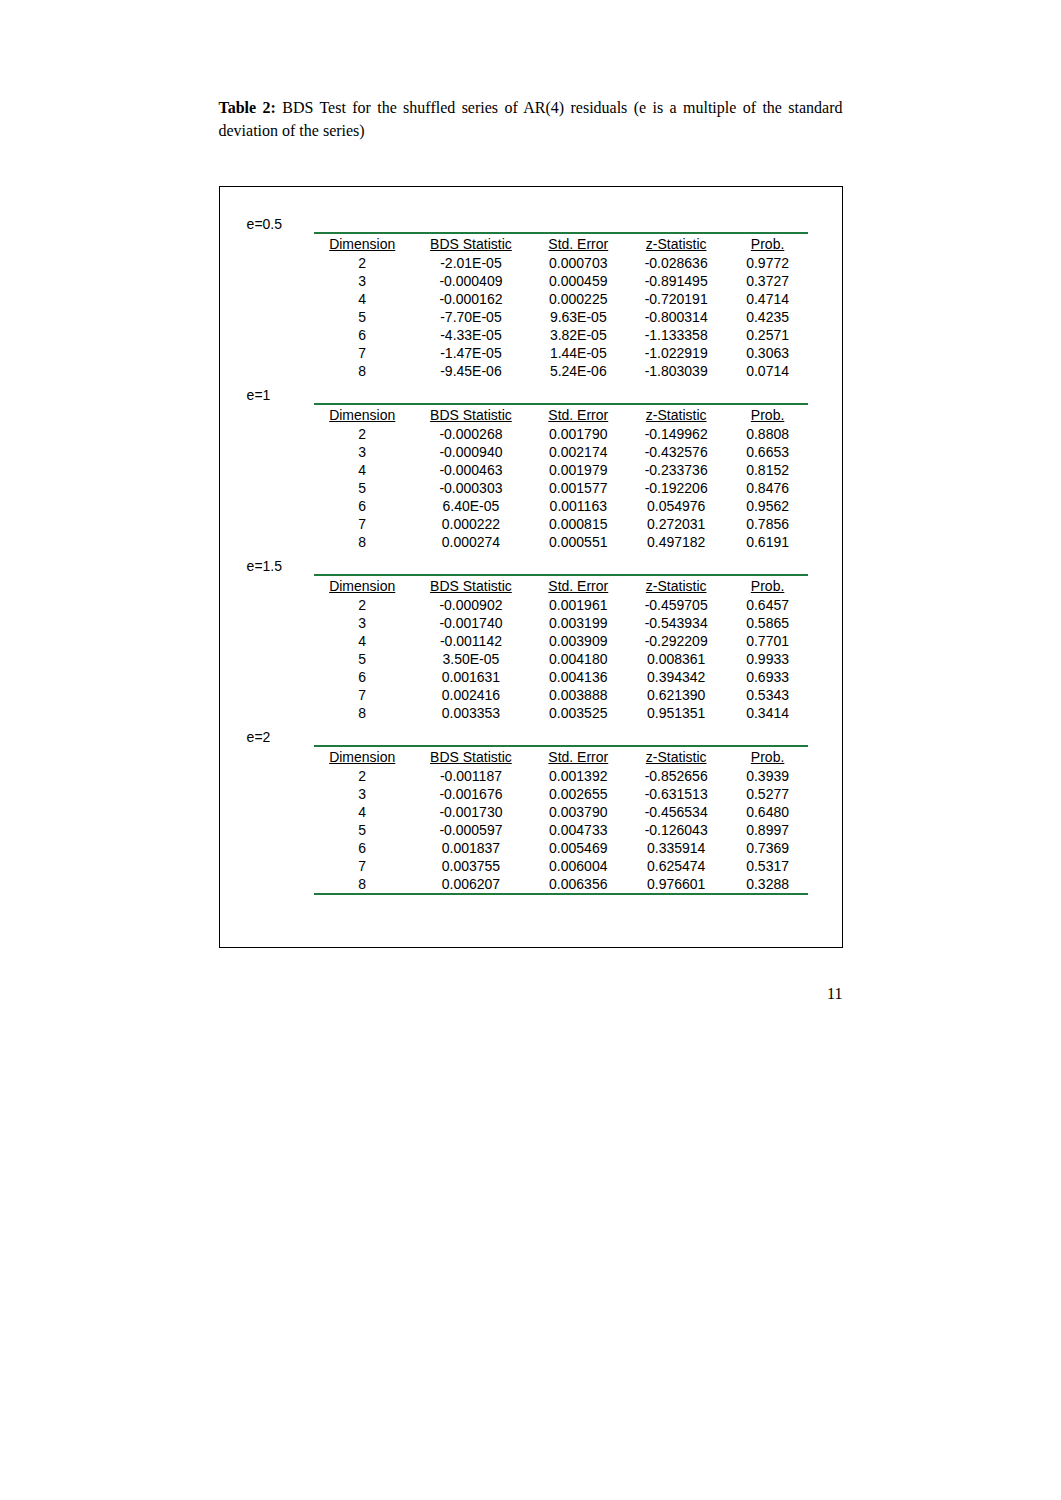Table 2: BDS Test for the shuffled series of AR(4) residuals (e is a multiple of the standard deviation of the series)
| e=0.5 | | | | | | |
| | Dimension | BDS Statistic | Std. Error | z-Statistic | Prob. | |
| | 2 | -2.01E-05 | 0.000703 | -0.028636 | 0.9772 | |
| | 3 | -0.000409 | 0.000459 | -0.891495 | 0.3727 | |
| | 4 | -0.000162 | 0.000225 | -0.720191 | 0.4714 | |
| | 5 | -7.70E-05 | 9.63E-05 | -0.800314 | 0.4235 | |
| | 6 | -4.33E-05 | 3.82E-05 | -1.133358 | 0.2571 | |
| | 7 | -1.47E-05 | 1.44E-05 | -1.022919 | 0.3063 | |
| | 8 | -9.45E-06 | 5.24E-06 | -1.803039 | 0.0714 | |
| e=1 | | | | | | |
| | Dimension | BDS Statistic | Std. Error | z-Statistic | Prob. | |
| | 2 | -0.000268 | 0.001790 | -0.149962 | 0.8808 | |
| | 3 | -0.000940 | 0.002174 | -0.432576 | 0.6653 | |
| | 4 | -0.000463 | 0.001979 | -0.233736 | 0.8152 | |
| | 5 | -0.000303 | 0.001577 | -0.192206 | 0.8476 | |
| | 6 | 6.40E-05 | 0.001163 | 0.054976 | 0.9562 | |
| | 7 | 0.000222 | 0.000815 | 0.272031 | 0.7856 | |
| | 8 | 0.000274 | 0.000551 | 0.497182 | 0.6191 | |
| e=1.5 | | | | | | |
| | Dimension | BDS Statistic | Std. Error | z-Statistic | Prob. | |
| | 2 | -0.000902 | 0.001961 | -0.459705 | 0.6457 | |
| | 3 | -0.001740 | 0.003199 | -0.543934 | 0.5865 | |
| | 4 | -0.001142 | 0.003909 | -0.292209 | 0.7701 | |
| | 5 | 3.50E-05 | 0.004180 | 0.008361 | 0.9933 | |
| | 6 | 0.001631 | 0.004136 | 0.394342 | 0.6933 | |
| | 7 | 0.002416 | 0.003888 | 0.621390 | 0.5343 | |
| | 8 | 0.003353 | 0.003525 | 0.951351 | 0.3414 | |
| e=2 | | | | | | |
| | Dimension | BDS Statistic | Std. Error | z-Statistic | Prob. | |
| | 2 | -0.001187 | 0.001392 | -0.852656 | 0.3939 | |
| | 3 | -0.001676 | 0.002655 | -0.631513 | 0.5277 | |
| | 4 | -0.001730 | 0.003790 | -0.456534 | 0.6480 | |
| | 5 | -0.000597 | 0.004733 | -0.126043 | 0.8997 | |
| | 6 | 0.001837 | 0.005469 | 0.335914 | 0.7369 | |
| | 7 | 0.003755 | 0.006004 | 0.625474 | 0.5317 | |
| | 8 | 0.006207 | 0.006356 | 0.976601 | 0.3288 | |
11